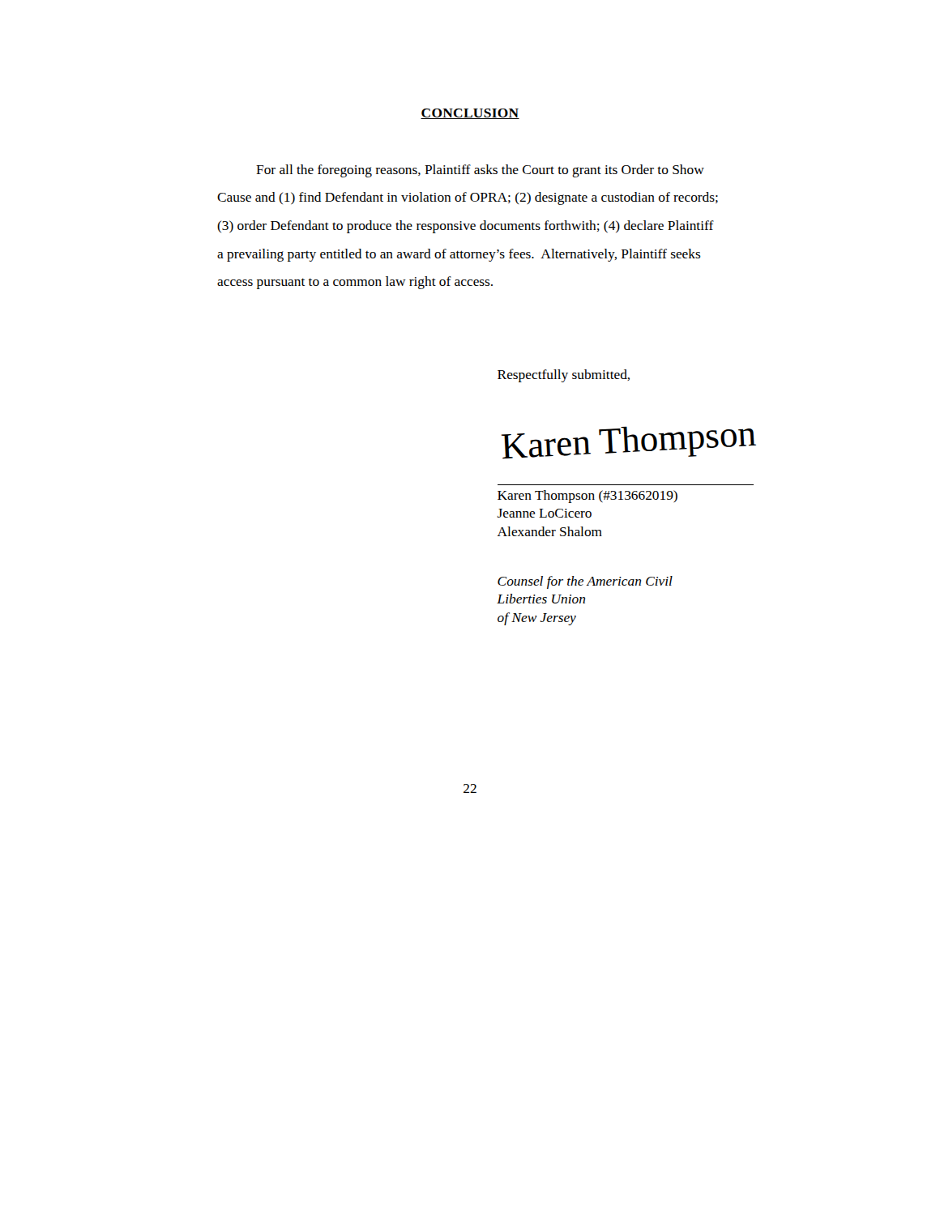CONCLUSION
For all the foregoing reasons, Plaintiff asks the Court to grant its Order to Show Cause and (1) find Defendant in violation of OPRA; (2) designate a custodian of records; (3) order Defendant to produce the responsive documents forthwith; (4) declare Plaintiff a prevailing party entitled to an award of attorney’s fees. Alternatively, Plaintiff seeks access pursuant to a common law right of access.
Respectfully submitted,
Karen Thompson
Karen Thompson (#313662019)
Jeanne LoCicero
Alexander Shalom
Counsel for the American Civil Liberties Union
of New Jersey
22